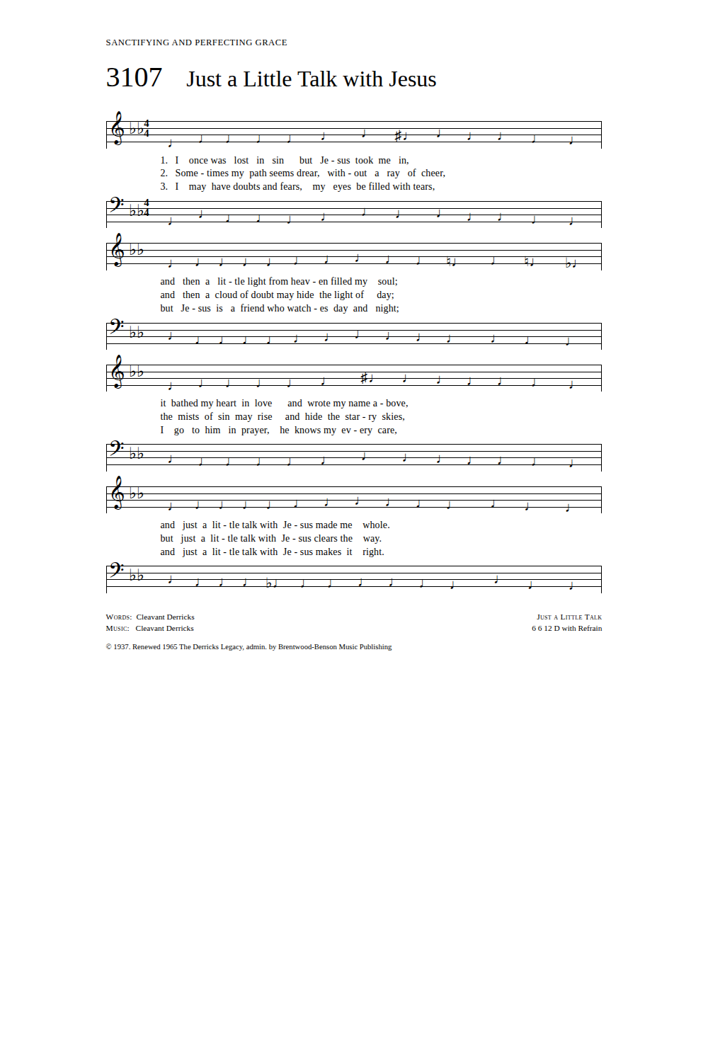Sanctifying and Perfecting Grace
3107
Just a Little Talk with Jesus
𝄞 ♭♭ 44
♩ ♩ ♩ ♩ ♩ ♩ ♩ ♯♩ ♩ ♩ ♩ ♩ ♩
1. I once was lost in sin but Je - sus took me in, 2. Some - times my path seems drear, with - out a ray of cheer, 3. I may have doubts and fears, my eyes be filled with tears,
𝄢 ♭♭ 44
♩ ♩ ♩ ♩ ♩ ♩ ♩ ♩ ♩ ♩ ♩ ♩ ♩
𝄞 ♭♭
♩ ♩ ♩ ♩ ♩ ♩ ♩ ♩ ♩ ♩ ♮♩ ♩ ♮♩ ♭♩
and then a lit - tle light from heav - en filled my soul; and then a cloud of doubt may hide the light of day; but Je - sus is a friend who watch - es day and night;
𝄢 ♭♭
♩ ♩ ♩ ♩ ♩ ♩ ♩ ♩ ♩ ♩ ♩ ♩ ♩ ♩
𝄞 ♭♭
♩ ♩ ♩ ♩ ♩ ♩ ♯♩ ♩ ♩ ♩ ♩ ♩ ♩
it bathed my heart in love and wrote my name a - bove, the mists of sin may rise and hide the star - ry skies, I go to him in prayer, he knows my ev - ery care,
𝄢 ♭♭
♩ ♩ ♩ ♩ ♩ ♩ ♩ ♩ ♩ ♩ ♩ ♩ ♩
𝄞 ♭♭
♩ ♩ ♩ ♩ ♩ ♩ ♩ ♩ ♩ ♩ ♩ ♩ ♩ ♩
and just a lit - tle talk with Je - sus made me whole. but just a lit - tle talk with Je - sus clears the way. and just a lit - tle talk with Je - sus makes it right.
𝄢 ♭♭
♩ ♩ ♩ ♩ ♭♩ ♩ ♩ ♩ ♩ ♩ ♩ ♩ ♩ ♩
Words: Cleavant Derricks
Music: Cleavant Derricks
Just a Little Talk
6 6 12 D with Refrain
© 1937. Renewed 1965 The Derricks Legacy, admin. by Brentwood-Benson Music Publishing